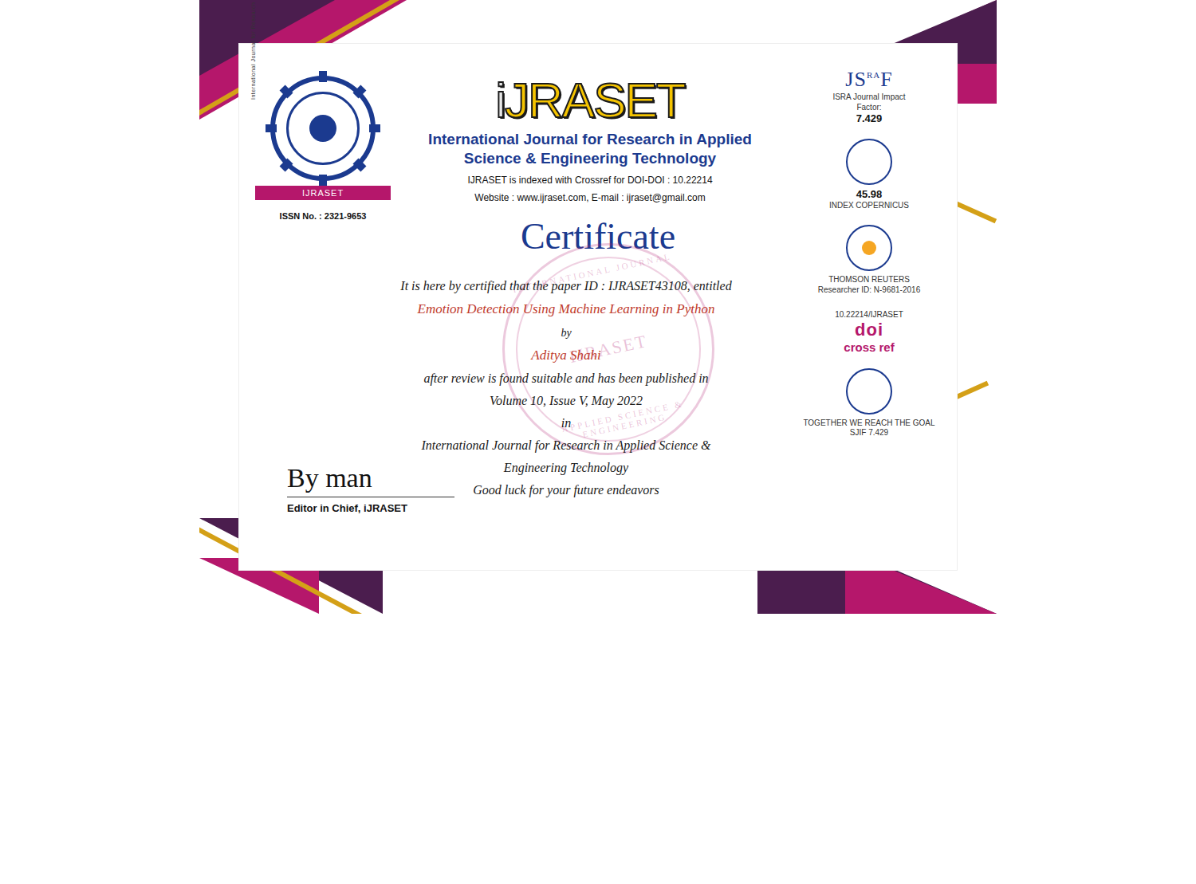International Journal for Research in Applied Science & Engineering Technology
IJRASET
ISSN No. : 2321-9653
i JRASET
International Journal for Research in Applied
Science & Engineering Technology
IJRASET is indexed with Crossref for DOI-DOI : 10.22214
Website : www.ijraset.com, E-mail : ijraset@gmail.com
JSRAF
ISRA Journal Impact
Factor:
7.429
45.98
INDEX COPERNICUS
THOMSON REUTERS
Researcher ID: N-9681-2016
10.22214/IJRASET
doicross ref
TOGETHER WE REACH THE GOAL
SJIF 7.429
Certificate
INTERNATIONAL JOURNAL
IJRASET
APPLIED SCIENCE & ENGINEERING
It is here by certified that the paper ID : IJRASET43108, entitled
Emotion Detection Using Machine Learning in Python
by
Aditya Shahi
after review is found suitable and has been published in
Volume 10, Issue V, May 2022
in
International Journal for Research in Applied Science &
Engineering Technology
Good luck for your future endeavors
By man
Editor in Chief, iJRASET